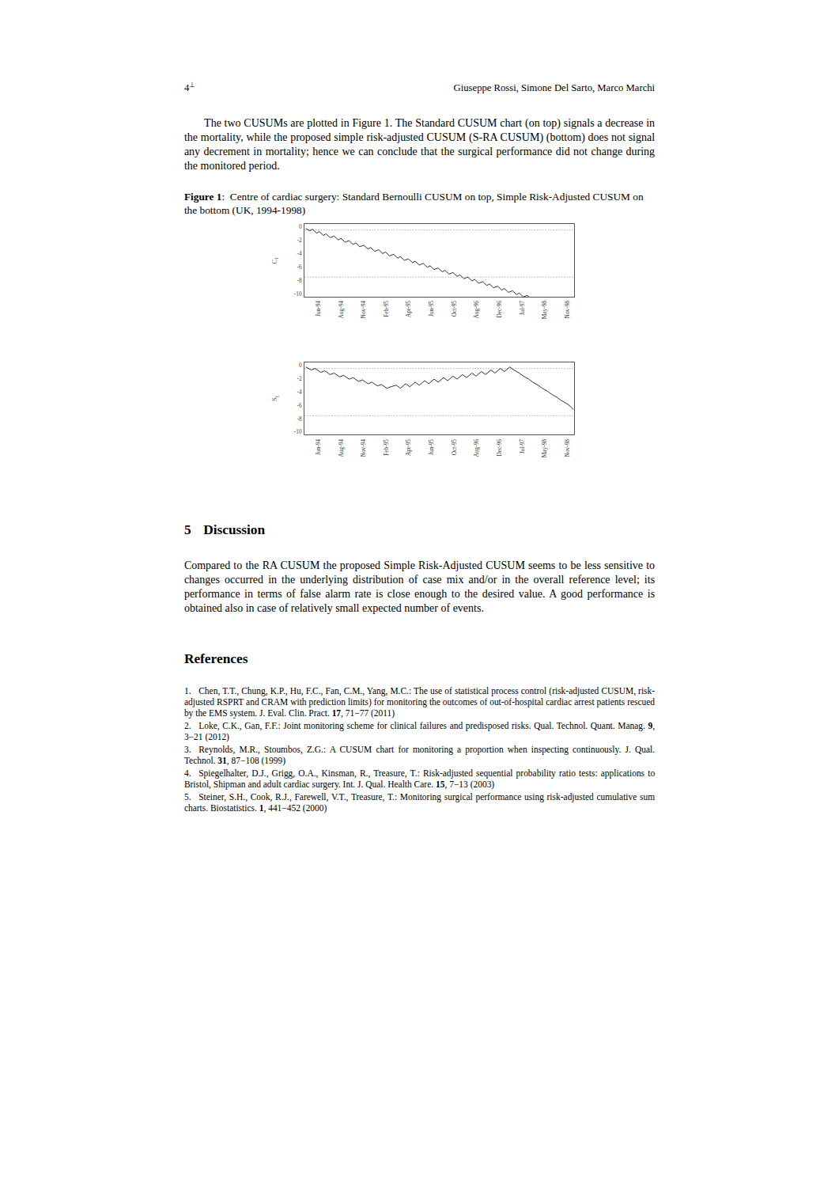4⊥
Giuseppe Rossi, Simone Del Sarto, Marco Marchi
The two CUSUMs are plotted in Figure 1. The Standard CUSUM chart (on top) signals a decrease in the mortality, while the proposed simple risk-adjusted CUSUM (S-RA CUSUM) (bottom) does not signal any decrement in mortality; hence we can conclude that the surgical performance did not change during the monitored period.
Figure 1: Centre of cardiac surgery: Standard Bernoulli CUSUM on top, Simple Risk-Adjusted CUSUM on the bottom (UK, 1994-1998)
Ct
0
-2
-4
-6
-8
-10
Jun-94
Aug-94
Nov-94
Feb-95
Apr-95
Jun-95
Oct-95
Aug-96
Dec-96
Jul-97
May-98
Nov-98
St
0
-2
-4
-6
-8
-10
Jun-94
Aug-94
Nov-94
Feb-95
Apr-95
Jun-95
Oct-95
Aug-96
Dec-96
Jul-97
May-98
Nov-98
5 Discussion
Compared to the RA CUSUM the proposed Simple Risk-Adjusted CUSUM seems to be less sensitive to changes occurred in the underlying distribution of case mix and/or in the overall reference level; its performance in terms of false alarm rate is close enough to the desired value. A good performance is obtained also in case of relatively small expected number of events.
References
Chen, T.T., Chung, K.P., Hu, F.C., Fan, C.M., Yang, M.C.: The use of statistical process control (risk-adjusted CUSUM, risk-adjusted RSPRT and CRAM with prediction limits) for monitoring the outcomes of out-of-hospital cardiac arrest patients rescued by the EMS system. J. Eval. Clin. Pract. 17, 71−77 (2011)
Loke, C.K., Gan, F.F.: Joint monitoring scheme for clinical failures and predisposed risks. Qual. Technol. Quant. Manag. 9, 3−21 (2012)
Reynolds, M.R., Stoumbos, Z.G.: A CUSUM chart for monitoring a proportion when inspecting continuously. J. Qual. Technol. 31, 87−108 (1999)
Spiegelhalter, D.J., Grigg, O.A., Kinsman, R., Treasure, T.: Risk-adjusted sequential probability ratio tests: applications to Bristol, Shipman and adult cardiac surgery. Int. J. Qual. Health Care. 15, 7−13 (2003)
Steiner, S.H., Cook, R.J., Farewell, V.T., Treasure, T.: Monitoring surgical performance using risk-adjusted cumulative sum charts. Biostatistics. 1, 441−452 (2000)